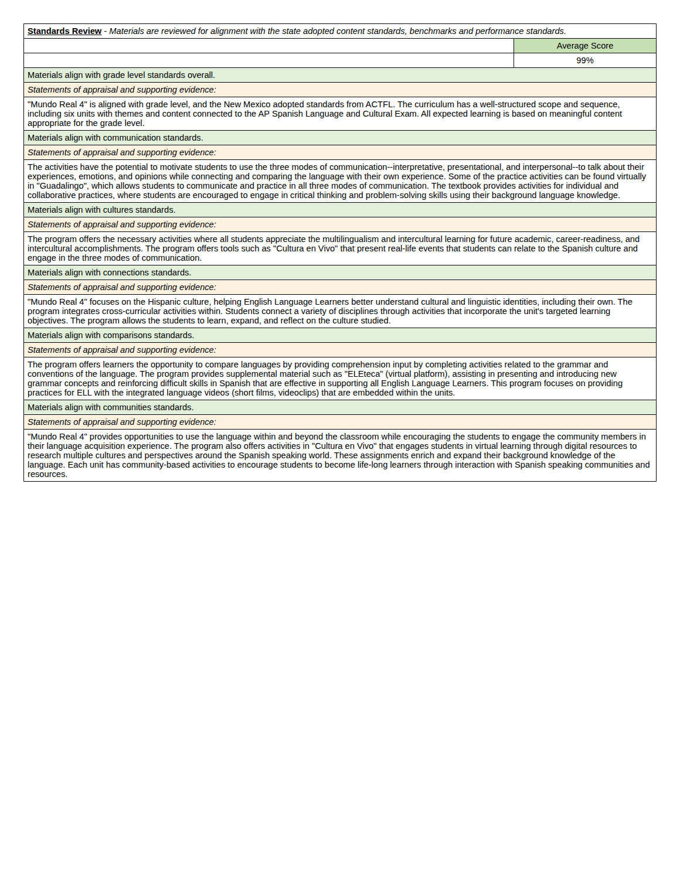| Standards Review - Materials are reviewed for alignment with the state adopted content standards, benchmarks and performance standards. |
| | Average Score |
| | 99% |
| Materials align with grade level standards overall. |
| Statements of appraisal and supporting evidence: |
| "Mundo Real 4" is aligned with grade level, and the New Mexico adopted standards from ACTFL. The curriculum has a well-structured scope and sequence, including six units with themes and content connected to the AP Spanish Language and Cultural Exam. All expected learning is based on meaningful content appropriate for the grade level. |
| Materials align with communication standards. |
| Statements of appraisal and supporting evidence: |
| The activities have the potential to motivate students to use the three modes of communication--interpretative, presentational, and interpersonal--to talk about their experiences, emotions, and opinions while connecting and comparing the language with their own experience. Some of the practice activities can be found virtually in "Guadalingo", which allows students to communicate and practice in all three modes of communication. The textbook provides activities for individual and collaborative practices, where students are encouraged to engage in critical thinking and problem-solving skills using their background language knowledge. |
| Materials align with cultures standards. |
| Statements of appraisal and supporting evidence: |
| The program offers the necessary activities where all students appreciate the multilingualism and intercultural learning for future academic, career-readiness, and intercultural accomplishments. The program offers tools such as "Cultura en Vivo" that present real-life events that students can relate to the Spanish culture and engage in the three modes of communication. |
| Materials align with connections standards. |
| Statements of appraisal and supporting evidence: |
| "Mundo Real 4" focuses on the Hispanic culture, helping English Language Learners better understand cultural and linguistic identities, including their own. The program integrates cross-curricular activities within. Students connect a variety of disciplines through activities that incorporate the unit's targeted learning objectives. The program allows the students to learn, expand, and reflect on the culture studied. |
| Materials align with comparisons standards. |
| Statements of appraisal and supporting evidence: |
| The program offers learners the opportunity to compare languages by providing comprehension input by completing activities related to the grammar and conventions of the language. The program provides supplemental material such as "ELEteca" (virtual platform), assisting in presenting and introducing new grammar concepts and reinforcing difficult skills in Spanish that are effective in supporting all English Language Learners. This program focuses on providing practices for ELL with the integrated language videos (short films, videoclips) that are embedded within the units. |
| Materials align with communities standards. |
| Statements of appraisal and supporting evidence: |
| "Mundo Real 4" provides opportunities to use the language within and beyond the classroom while encouraging the students to engage the community members in their language acquisition experience. The program also offers activities in "Cultura en Vivo" that engages students in virtual learning through digital resources to research multiple cultures and perspectives around the Spanish speaking world. These assignments enrich and expand their background knowledge of the language. Each unit has community-based activities to encourage students to become life-long learners through interaction with Spanish speaking communities and resources. |